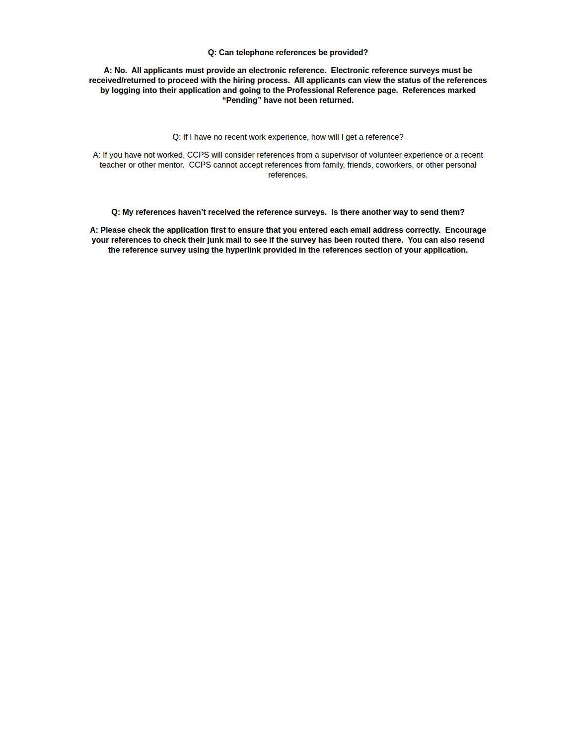Q: Can telephone references be provided?
A: No. All applicants must provide an electronic reference. Electronic reference surveys must be received/returned to proceed with the hiring process. All applicants can view the status of the references by logging into their application and going to the Professional Reference page. References marked “Pending” have not been returned.
Q: If I have no recent work experience, how will I get a reference?
A: If you have not worked, CCPS will consider references from a supervisor of volunteer experience or a recent teacher or other mentor. CCPS cannot accept references from family, friends, coworkers, or other personal references.
Q: My references haven’t received the reference surveys. Is there another way to send them?
A: Please check the application first to ensure that you entered each email address correctly. Encourage your references to check their junk mail to see if the survey has been routed there. You can also resend the reference survey using the hyperlink provided in the references section of your application.